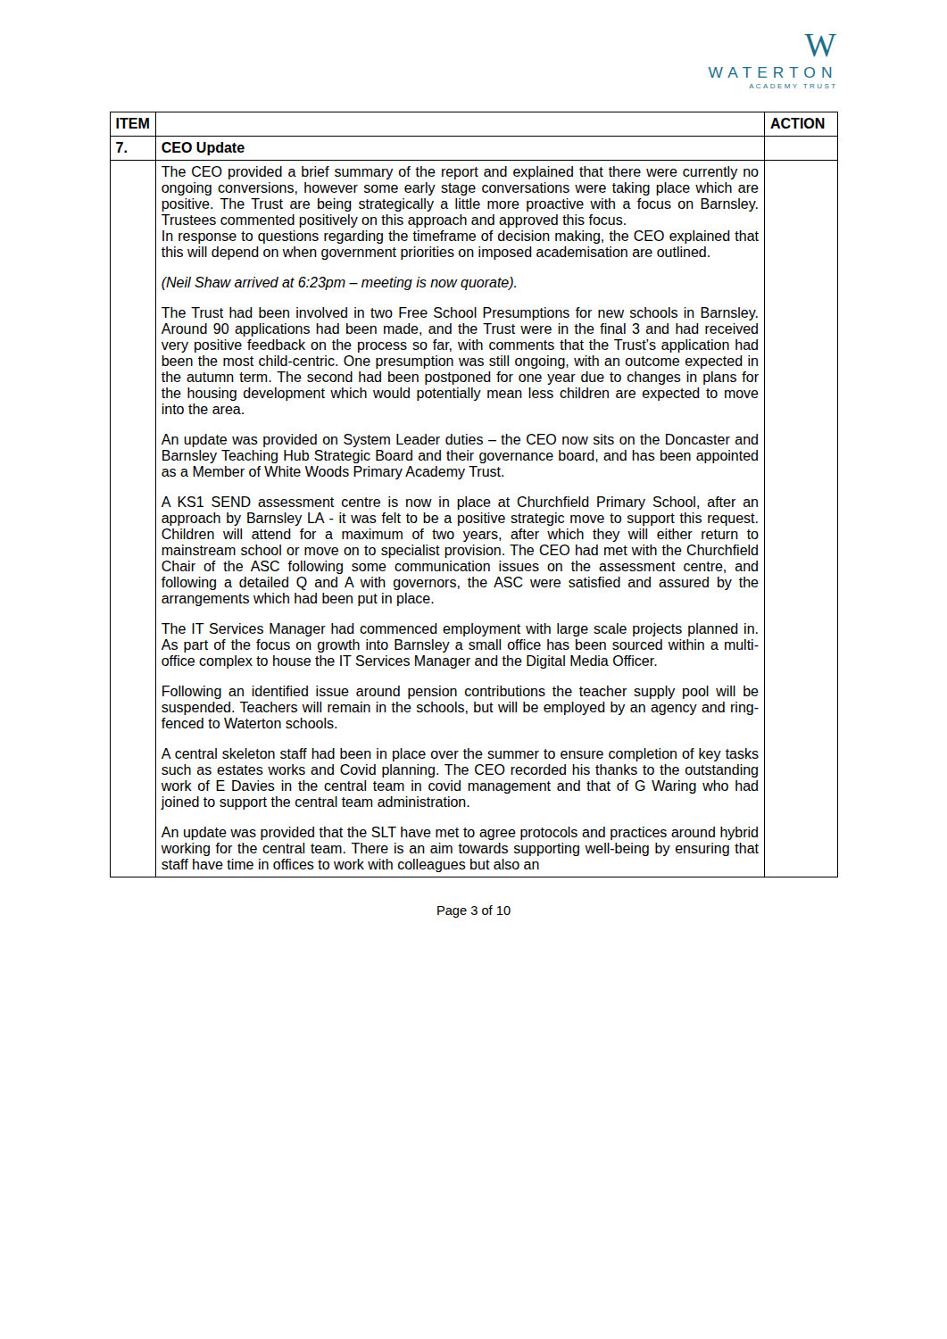W
WATERTON
ACADEMY TRUST
| ITEM | | ACTION |
| --- | --- | --- |
| 7. | CEO Update | |
| | The CEO provided a brief summary of the report and explained that there were currently no ongoing conversions, however some early stage conversations were taking place which are positive. The Trust are being strategically a little more proactive with a focus on Barnsley. Trustees commented positively on this approach and approved this focus. In response to questions regarding the timeframe of decision making, the CEO explained that this will depend on when government priorities on imposed academisation are outlined. (Neil Shaw arrived at 6:23pm – meeting is now quorate). The Trust had been involved in two Free School Presumptions for new schools in Barnsley. Around 90 applications had been made, and the Trust were in the final 3 and had received very positive feedback on the process so far, with comments that the Trust’s application had been the most child-centric. One presumption was still ongoing, with an outcome expected in the autumn term. The second had been postponed for one year due to changes in plans for the housing development which would potentially mean less children are expected to move into the area. An update was provided on System Leader duties – the CEO now sits on the Doncaster and Barnsley Teaching Hub Strategic Board and their governance board, and has been appointed as a Member of White Woods Primary Academy Trust. A KS1 SEND assessment centre is now in place at Churchfield Primary School, after an approach by Barnsley LA - it was felt to be a positive strategic move to support this request. Children will attend for a maximum of two years, after which they will either return to mainstream school or move on to specialist provision. The CEO had met with the Churchfield Chair of the ASC following some communication issues on the assessment centre, and following a detailed Q and A with governors, the ASC were satisfied and assured by the arrangements which had been put in place. The IT Services Manager had commenced employment with large scale projects planned in. As part of the focus on growth into Barnsley a small office has been sourced within a multi-office complex to house the IT Services Manager and the Digital Media Officer. Following an identified issue around pension contributions the teacher supply pool will be suspended. Teachers will remain in the schools, but will be employed by an agency and ring-fenced to Waterton schools. A central skeleton staff had been in place over the summer to ensure completion of key tasks such as estates works and Covid planning. The CEO recorded his thanks to the outstanding work of E Davies in the central team in covid management and that of G Waring who had joined to support the central team administration. An update was provided that the SLT have met to agree protocols and practices around hybrid working for the central team. There is an aim towards supporting well-being by ensuring that staff have time in offices to work with colleagues but also an | |
Page 3 of 10